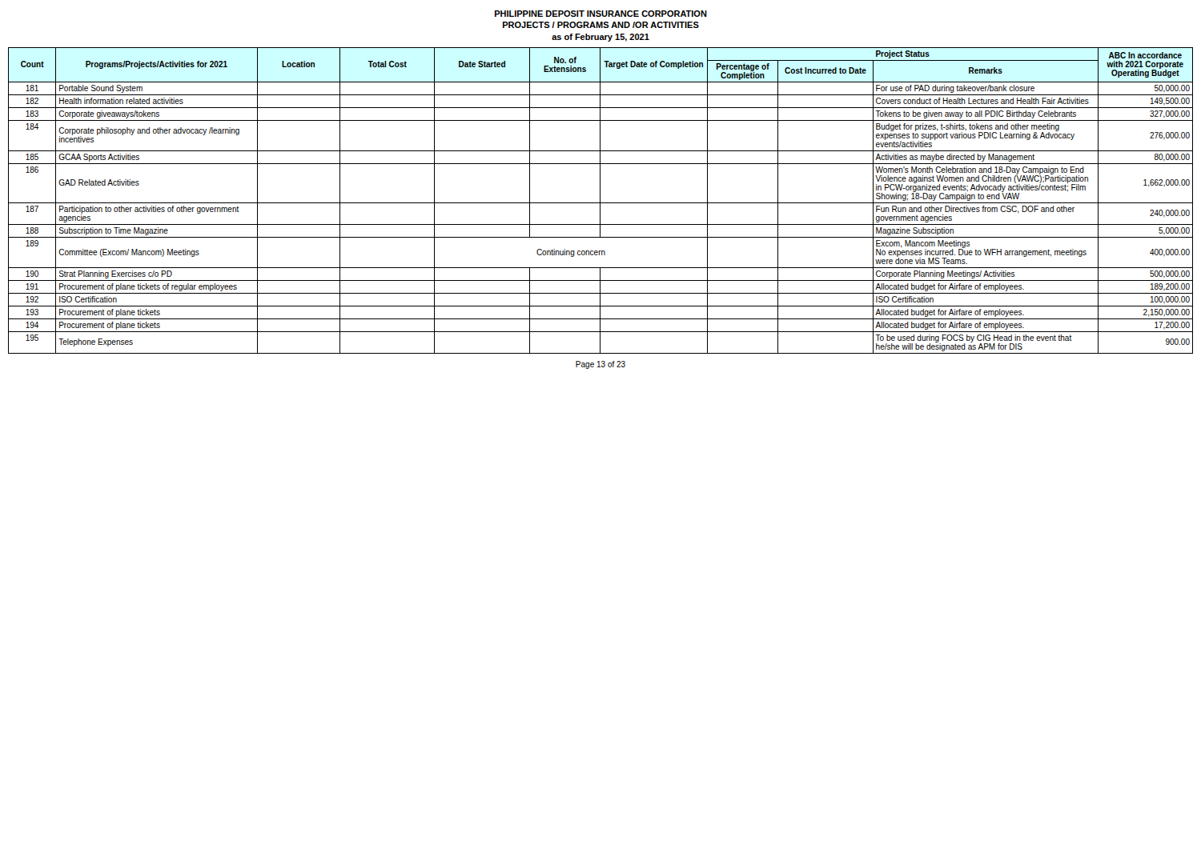PHILIPPINE DEPOSIT INSURANCE CORPORATION
PROJECTS / PROGRAMS AND /OR ACTIVITIES
as of February 15, 2021
| Count | Programs/Projects/Activities for 2021 | Location | Total Cost | Date Started | No. of Extensions | Target Date of Completion | Project Status | ABC In accordance with 2021 Corporate Operating Budget |
| --- | --- | --- | --- | --- | --- | --- | --- | --- |
| Percentage of Completion | Cost Incurred to Date | Remarks |
| 181 | Portable Sound System | | | | | | | | For use of PAD during takeover/bank closure | 50,000.00 |
| 182 | Health information related activities | | | | | | | | Covers conduct of Health Lectures and Health Fair Activities | 149,500.00 |
| 183 | Corporate giveaways/tokens | | | | | | | | Tokens to be given away to all PDIC Birthday Celebrants | 327,000.00 |
| 184 | Corporate philosophy and other advocacy /learning incentives | | | | | | | | Budget for prizes, t-shirts, tokens and other meeting expenses to support various PDIC Learning & Advocacy events/activities | 276,000.00 |
| 185 | GCAA Sports Activities | | | | | | | | Activities as maybe directed by Management | 80,000.00 |
| 186 | GAD Related Activities | | | | | | | | Women's Month Celebration and 18-Day Campaign to End Violence against Women and Children (VAWC);Participation in PCW-organized events; Advocady activities/contest; Film Showing; 18-Day Campaign to end VAW | 1,662,000.00 |
| 187 | Participation to other activities of other government agencies | | | | | | | | Fun Run and other Directives from CSC, DOF and other government agencies | 240,000.00 |
| 188 | Subscription to Time Magazine | | | | | | | | Magazine Subsciption | 5,000.00 |
| 189 | Committee (Excom/ Mancom) Meetings | | | Continuing concern | | | Excom, Mancom Meetings No expenses incurred. Due to WFH arrangement, meetings were done via MS Teams. | 400,000.00 |
| 190 | Strat Planning Exercises c/o PD | | | | | | | | Corporate Planning Meetings/ Activities | 500,000.00 |
| 191 | Procurement of plane tickets of regular employees | | | | | | | | Allocated budget for Airfare of employees. | 189,200.00 |
| 192 | ISO Certification | | | | | | | | ISO Certification | 100,000.00 |
| 193 | Procurement of plane tickets | | | | | | | | Allocated budget for Airfare of employees. | 2,150,000.00 |
| 194 | Procurement of plane tickets | | | | | | | | Allocated budget for Airfare of employees. | 17,200.00 |
| 195 | Telephone Expenses | | | | | | | | To be used during FOCS by CIG Head in the event that he/she will be designated as APM for DIS | 900.00 |
Page 13 of 23